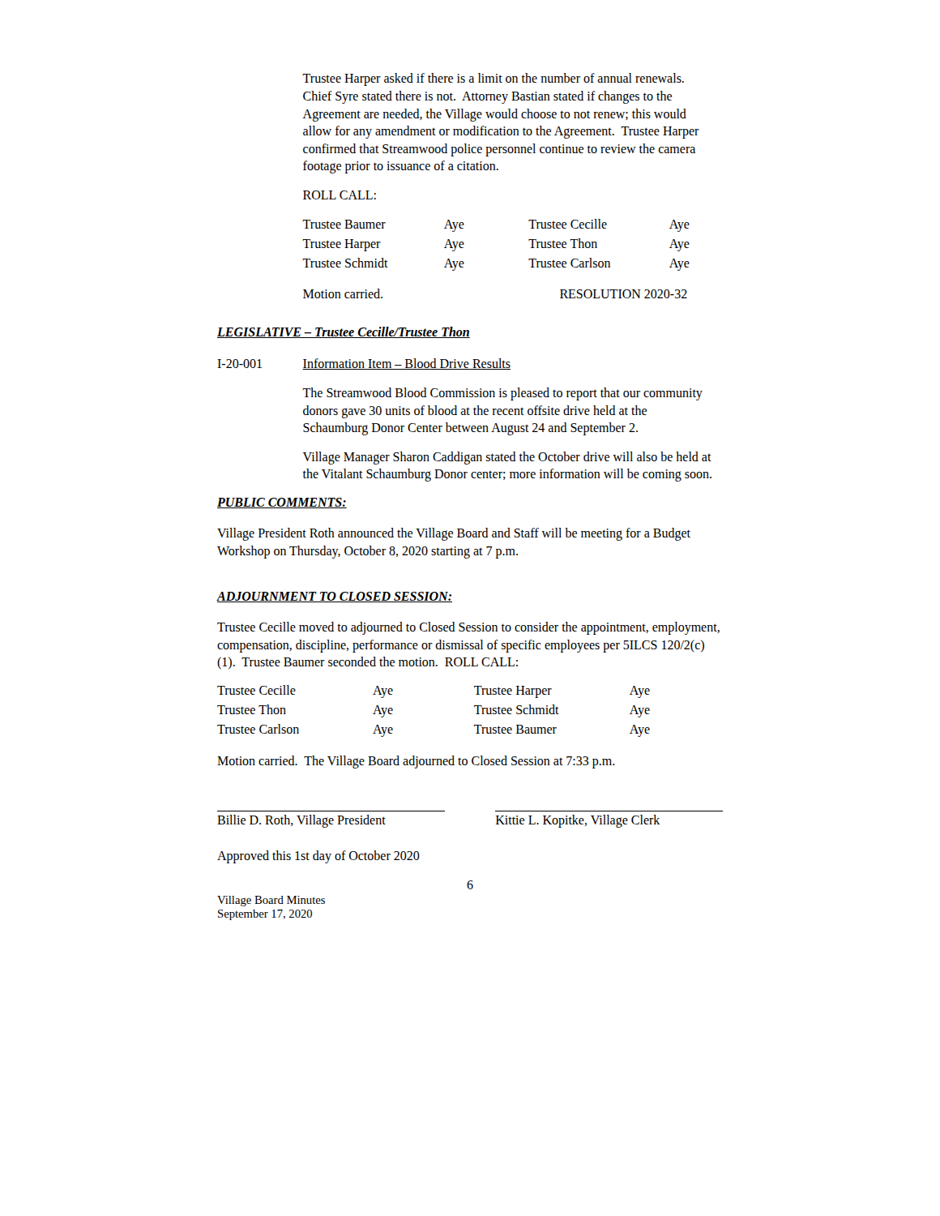Trustee Harper asked if there is a limit on the number of annual renewals. Chief Syre stated there is not. Attorney Bastian stated if changes to the Agreement are needed, the Village would choose to not renew; this would allow for any amendment or modification to the Agreement. Trustee Harper confirmed that Streamwood police personnel continue to review the camera footage prior to issuance of a citation.
ROLL CALL:
| Trustee Baumer | Aye | Trustee Cecille | Aye |
| Trustee Harper | Aye | Trustee Thon | Aye |
| Trustee Schmidt | Aye | Trustee Carlson | Aye |
| Motion carried. | RESOLUTION 2020-32 |
LEGISLATIVE – Trustee Cecille/Trustee Thon
I-20-001
Information Item – Blood Drive Results
The Streamwood Blood Commission is pleased to report that our community donors gave 30 units of blood at the recent offsite drive held at the Schaumburg Donor Center between August 24 and September 2.
Village Manager Sharon Caddigan stated the October drive will also be held at the Vitalant Schaumburg Donor center; more information will be coming soon.
PUBLIC COMMENTS:
Village President Roth announced the Village Board and Staff will be meeting for a Budget Workshop on Thursday, October 8, 2020 starting at 7 p.m.
ADJOURNMENT TO CLOSED SESSION:
Trustee Cecille moved to adjourned to Closed Session to consider the appointment, employment, compensation, discipline, performance or dismissal of specific employees per 5ILCS 120/2(c)(1). Trustee Baumer seconded the motion. ROLL CALL:
| Trustee Cecille | Aye | Trustee Harper | Aye |
| Trustee Thon | Aye | Trustee Schmidt | Aye |
| Trustee Carlson | Aye | Trustee Baumer | Aye |
Motion carried. The Village Board adjourned to Closed Session at 7:33 p.m.
| Billie D. Roth, Village President | | Kittie L. Kopitke, Village Clerk |
Approved this 1st day of October 2020
6
Village Board Minutes
September 17, 2020